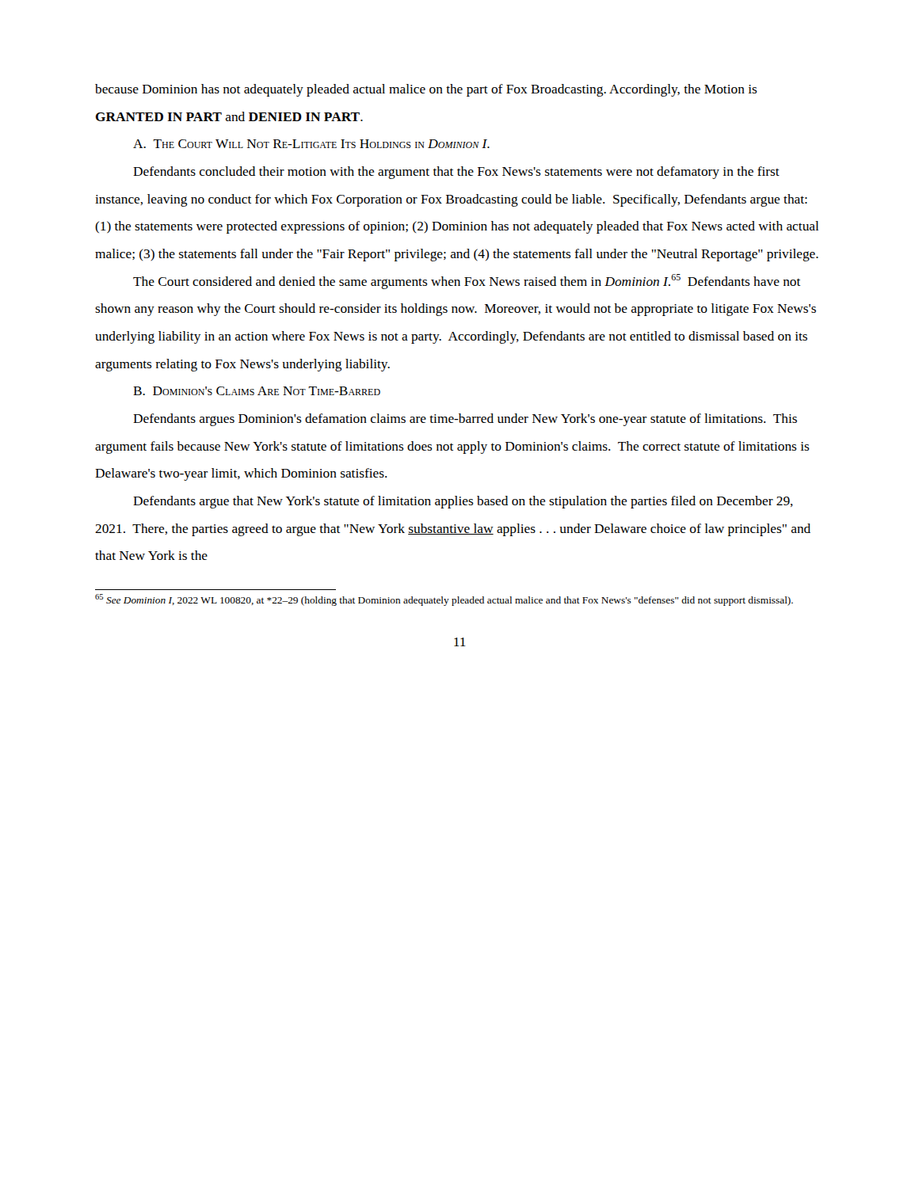because Dominion has not adequately pleaded actual malice on the part of Fox Broadcasting. Accordingly, the Motion is GRANTED IN PART and DENIED IN PART.
A. The Court Will Not Re-Litigate Its Holdings in Dominion I.
Defendants concluded their motion with the argument that the Fox News's statements were not defamatory in the first instance, leaving no conduct for which Fox Corporation or Fox Broadcasting could be liable. Specifically, Defendants argue that: (1) the statements were protected expressions of opinion; (2) Dominion has not adequately pleaded that Fox News acted with actual malice; (3) the statements fall under the "Fair Report" privilege; and (4) the statements fall under the "Neutral Reportage" privilege.
The Court considered and denied the same arguments when Fox News raised them in Dominion I.65 Defendants have not shown any reason why the Court should re-consider its holdings now. Moreover, it would not be appropriate to litigate Fox News's underlying liability in an action where Fox News is not a party. Accordingly, Defendants are not entitled to dismissal based on its arguments relating to Fox News's underlying liability.
B. Dominion's Claims Are Not Time-Barred
Defendants argues Dominion's defamation claims are time-barred under New York's one-year statute of limitations. This argument fails because New York's statute of limitations does not apply to Dominion's claims. The correct statute of limitations is Delaware's two-year limit, which Dominion satisfies.
Defendants argue that New York's statute of limitation applies based on the stipulation the parties filed on December 29, 2021. There, the parties agreed to argue that "New York substantive law applies . . . under Delaware choice of law principles" and that New York is the
65 See Dominion I, 2022 WL 100820, at *22–29 (holding that Dominion adequately pleaded actual malice and that Fox News's "defenses" did not support dismissal).
11